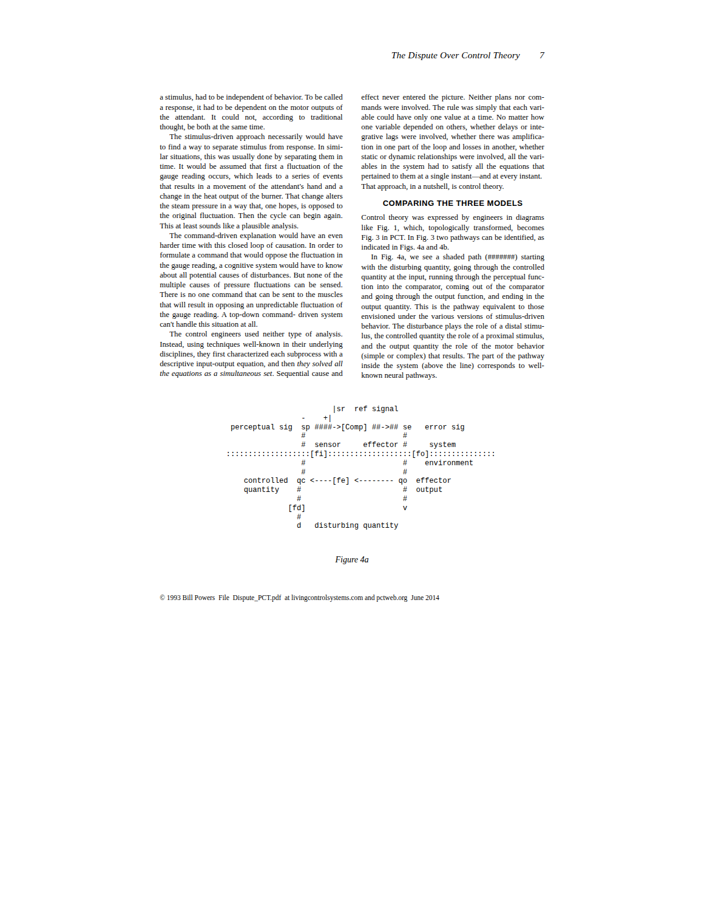The Dispute Over Control Theory7
a stimulus, had to be independent of behavior. To be called a response, it had to be dependent on the motor outputs of the attendant. It could not, according to traditional thought, be both at the same time.
The stimulus-driven approach necessarily would have to find a way to separate stimulus from response. In similar situations, this was usually done by separating them in time. It would be assumed that first a fluctuation of the gauge reading occurs, which leads to a series of events that results in a movement of the attendant's hand and a change in the heat output of the burner. That change alters the steam pressure in a way that, one hopes, is opposed to the original fluctuation. Then the cycle can begin again. This at least sounds like a plausible analysis.
The command-driven explanation would have an even harder time with this closed loop of causation. In order to formulate a command that would oppose the fluctuation in the gauge reading, a cognitive system would have to know about all potential causes of disturbances. But none of the multiple causes of pressure fluctuations can be sensed. There is no one command that can be sent to the muscles that will result in opposing an unpredictable fluctuation of the gauge reading. A top-down command- driven system can't handle this situation at all.
The control engineers used neither type of analysis. Instead, using techniques well-known in their underlying disciplines, they first characterized each subprocess with a descriptive input-output equation, and then they solved all the equations as a simultaneous set. Sequential cause and effect never entered the picture. Neither plans nor commands were involved. The rule was simply that each variable could have only one value at a time. No matter how one variable depended on others, whether delays or integrative lags were involved, whether there was amplification in one part of the loop and losses in another, whether static or dynamic relationships were involved, all the variables in the system had to satisfy all the equations that pertained to them at a single instant—and at every instant.
That approach, in a nutshell, is control theory.
COMPARING THE THREE MODELS
Control theory was expressed by engineers in diagrams like Fig. 1, which, topologically transformed, becomes Fig. 3 in PCT. In Fig. 3 two pathways can be identified, as indicated in Figs. 4a and 4b.
In Fig. 4a, we see a shaded path (#######) starting with the disturbing quantity, going through the controlled quantity at the input, running through the perceptual function into the comparator, coming out of the comparator and going through the output function, and ending in the output quantity. This is the pathway equivalent to those envisioned under the various versions of stimulus-driven behavior. The disturbance plays the role of a distal stimulus, the controlled quantity the role of a proximal stimulus, and the output quantity the role of the motor behavior (simple or complex) that results. The part of the pathway inside the system (above the line) corresponds to well-known neural pathways.
                            |sr  ref signal
                     -    +|
     perceptual sig  sp ####->[Comp] ##->## se   error sig
                     #                      #
                     #  sensor     effector #     system
    :::::::::::::::::::[fi]:::::::::::::::::::[fo]:::::::::::::::
                     #                      #    environment
                     #                      #
        controlled  qc <----[fe] <-------- qo  effector
        quantity    #                       #  output
                    #                       #
                  [fd]                      v
                    #
                    d   disturbing quantity
Figure 4a
© 1993 Bill Powers File Dispute_PCT.pdf at livingcontrolsystems.com and pctweb.org June 2014